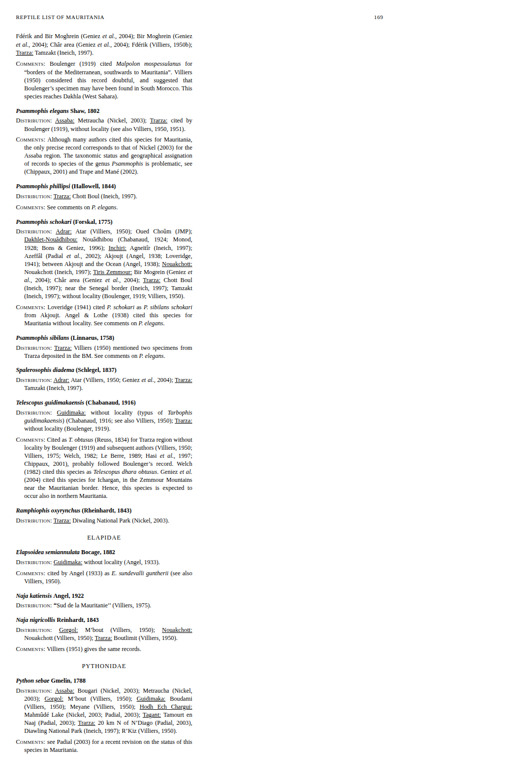Reptile list of Mauritania 169
Fdérik and Bir Moghrein (Geniez et al., 2004); Bir Moghrein (Geniez et al., 2004); Châr area (Geniez et al., 2004); Fdérik (Villiers, 1950b); Trarza: Tamzakt (Ineich, 1997).
Comments: Boulenger (1919) cited Malpolon mospessulanus for “borders of the Mediterranean, southwards to Mauritania”. Villiers (1950) considered this record doubtful, and suggested that Boulenger’s specimen may have been found in South Morocco. This species reaches Dakhla (West Sahara).
Psammophis elegans Shaw, 1802
Distribution: Assaba: Metraucha (Nickel, 2003); Trarza: cited by Boulenger (1919), without locality (see also Villiers, 1950, 1951).
Comments: Although many authors cited this species for Mauritania, the only precise record corresponds to that of Nickel (2003) for the Assaba region. The taxonomic status and geographical assignation of records to species of the genus Psammophis is problematic, see (Chippaux, 2001) and Trape and Mané (2002).
Psammophis phillipsi (Hallowell, 1844)
Distribution: Trarza: Chott Boul (Ineich, 1997).
Comments: See comments on P. elegans.
Psammophis schokari (Forskal, 1775)
Distribution: Adrar: Atar (Villiers, 1950); Oued Choûm (JMP); Dakhlet-Nouâdhibou: Nouâdhibou (Chabanaud, 1924; Monod, 1928; Bons & Geniez, 1996); Inchiri: Agneïtîr (Ineich, 1997); Azeffâl (Padial et al., 2002); Akjoujt (Angel, 1938; Loveridge, 1941); between Akjoujt and the Ocean (Angel, 1938); Nouakchott: Nouakchott (Ineich, 1997); Tiris Zemmour: Bir Mogrein (Geniez et al., 2004); Châr area (Geniez et al., 2004); Trarza: Chott Boul (Ineich, 1997); near the Senegal border (Ineich, 1997); Tamzakt (Ineich, 1997); without locality (Boulenger, 1919; Villiers, 1950).
Comments: Loveridge (1941) cited P. schokari as P. sibilans schokari from Akjoujt. Angel & Lothe (1938) cited this species for Mauritania without locality. See comments on P. elegans.
Psammophis sibilans (Linnaeus, 1758)
Distribution: Trarza: Villiers (1950) mentioned two specimens from Trarza deposited in the BM. See comments on P. elegans.
Spalerosophis diadema (Schlegel, 1837)
Distribution: Adrar: Atar (Villiers, 1950; Geniez et al., 2004); Trarza: Tamzakt (Ineich, 1997).
Telescopus guidimakaensis (Chabanaud, 1916)
Distribution: Guidimaka: without locality (typus of Tarbophis guidimakaensis) (Chabanaud, 1916; see also Villiers, 1950); Trarza: without locality (Boulenger, 1919).
Comments: Cited as T. obtusus (Reuss, 1834) for Trarza region without locality by Boulenger (1919) and subsequent authors (Villiers, 1950; Villiers, 1975; Welch, 1982; Le Berre, 1989; Hasi et al., 1997; Chippaux, 2001), probably followed Boulenger’s record. Welch (1982) cited this species as Telescopus dhara obtusus. Geniez et al. (2004) cited this species for Ichargan, in the Zemmour Mountains near the Mauritanian border. Hence, this species is expected to occur also in northern Mauritania.
Ramphiophis oxyrynchus (Rheinhardt, 1843)
Distribution: Trarza: Diwaling National Park (Nickel, 2003).
ELAPIDAE
Elapsoidea semiannulata Bocage, 1882
Distribution: Guidimaka: without locality (Angel, 1933).
Comments: cited by Angel (1933) as E. sundevalli guntherii (see also Villiers, 1950).
Naja katiensis Angel, 1922
Distribution: “Sud de la Mauritanie’’ (Villiers, 1975).
Naja nigricollis Reinhardt, 1843
Distribution: Gorgol: M’bout (Villiers, 1950); Nouakchott: Nouakchott (Villiers, 1950); Trarza: Boutlimit (Villiers, 1950).
Comments: Villiers (1951) gives the same records.
PYTHONIDAE
Python sebae Gmelin, 1788
Distribution: Assaba: Bougari (Nickel, 2003); Metraucha (Nickel, 2003); Gorgol: M’bout (Villiers, 1950); Guidimaka: Boudami (Villiers, 1950); Meyane (Villiers, 1950); Hodh Ech Chargui: Mahmûdé Lake (Nickel, 2003; Padial, 2003); Tagant: Tamourt en Naaj (Padial, 2003); Trarza: 20 km N of N’Diago (Padial, 2003), Diawling National Park (Ineich, 1997); R’Kiz (Villiers, 1950).
Comments: see Padial (2003) for a recent revision on the status of this species in Mauritania.